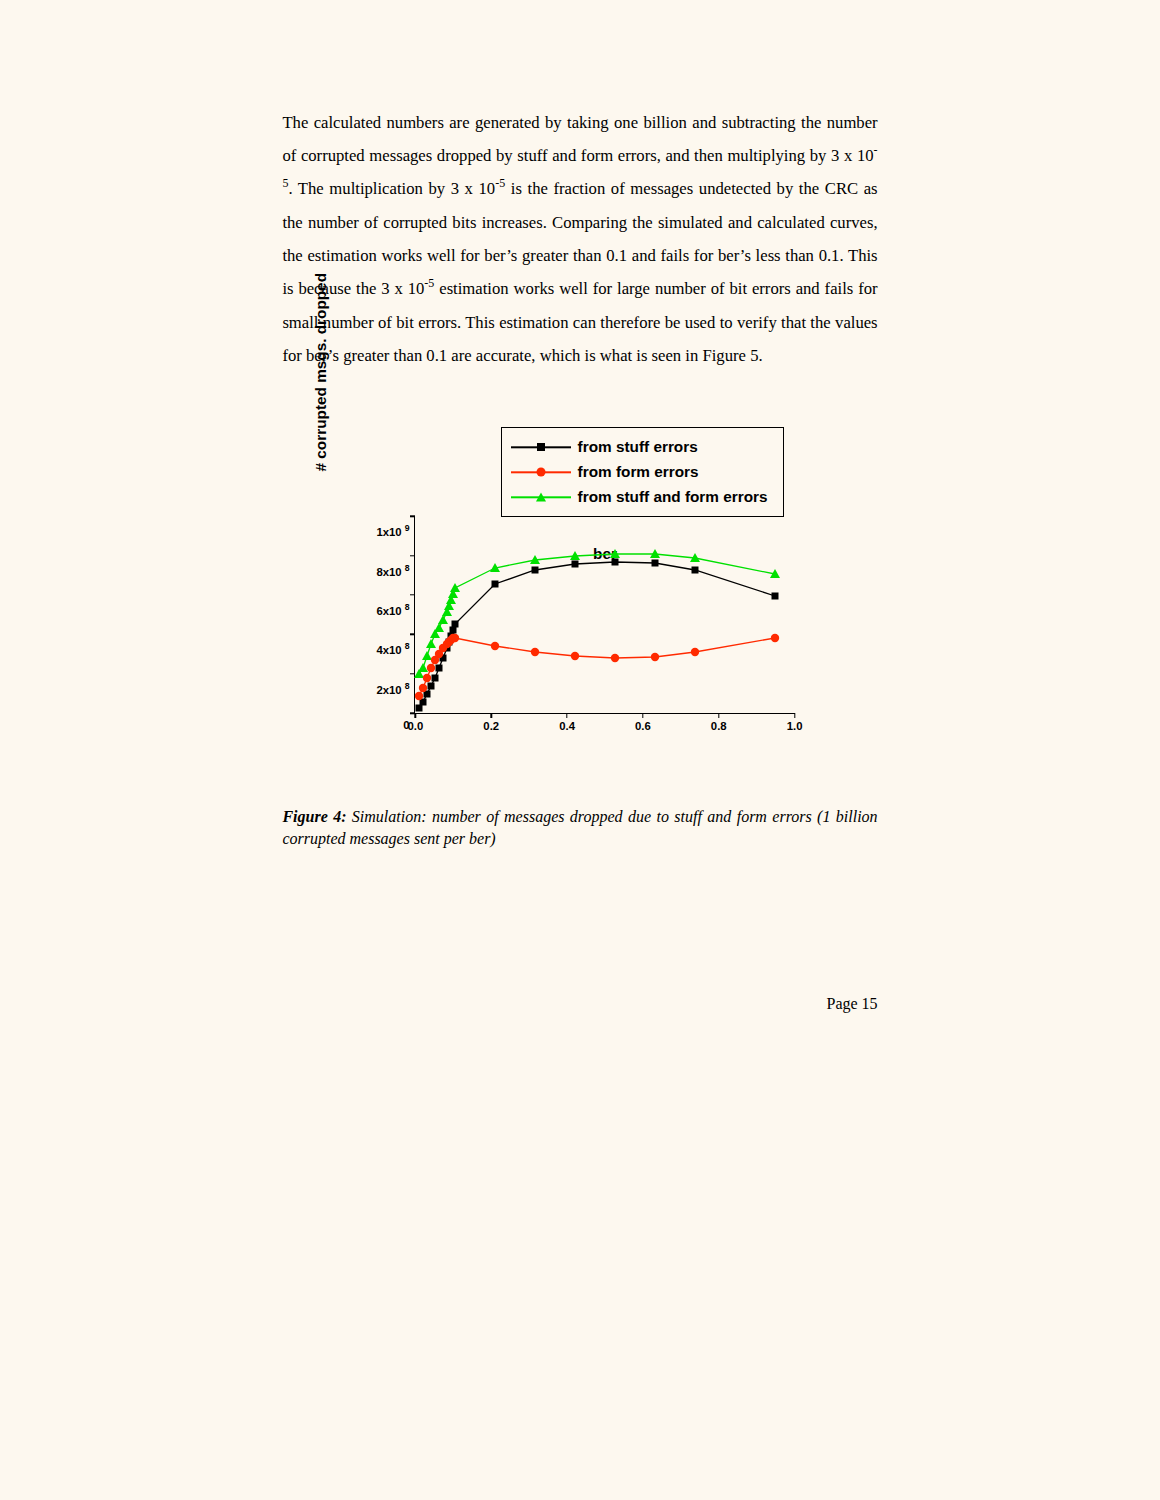The calculated numbers are generated by taking one billion and subtracting the number of corrupted messages dropped by stuff and form errors, and then multiplying by 3 x 10-5. The multiplication by 3 x 10-5 is the fraction of messages undetected by the CRC as the number of corrupted bits increases. Comparing the simulated and calculated curves, the estimation works well for ber’s greater than 0.1 and fails for ber’s less than 0.1. This is because the 3 x 10-5 estimation works well for large number of bit errors and fails for small number of bit errors. This estimation can therefore be used to verify that the values for ber’s greater than 0.1 are accurate, which is what is seen in Figure 5.
from stuff errors
from form errors
from stuff and form errors
# corrupted msgs. dropped
1x10 9
8x10 8
6x10 8
4x10 8
2x10 8
0
0.0
0.2
0.4
0.6
0.8
1.0
ber
Figure 4: Simulation: number of messages dropped due to stuff and form errors (1 billion corrupted messages sent per ber)
Page 15